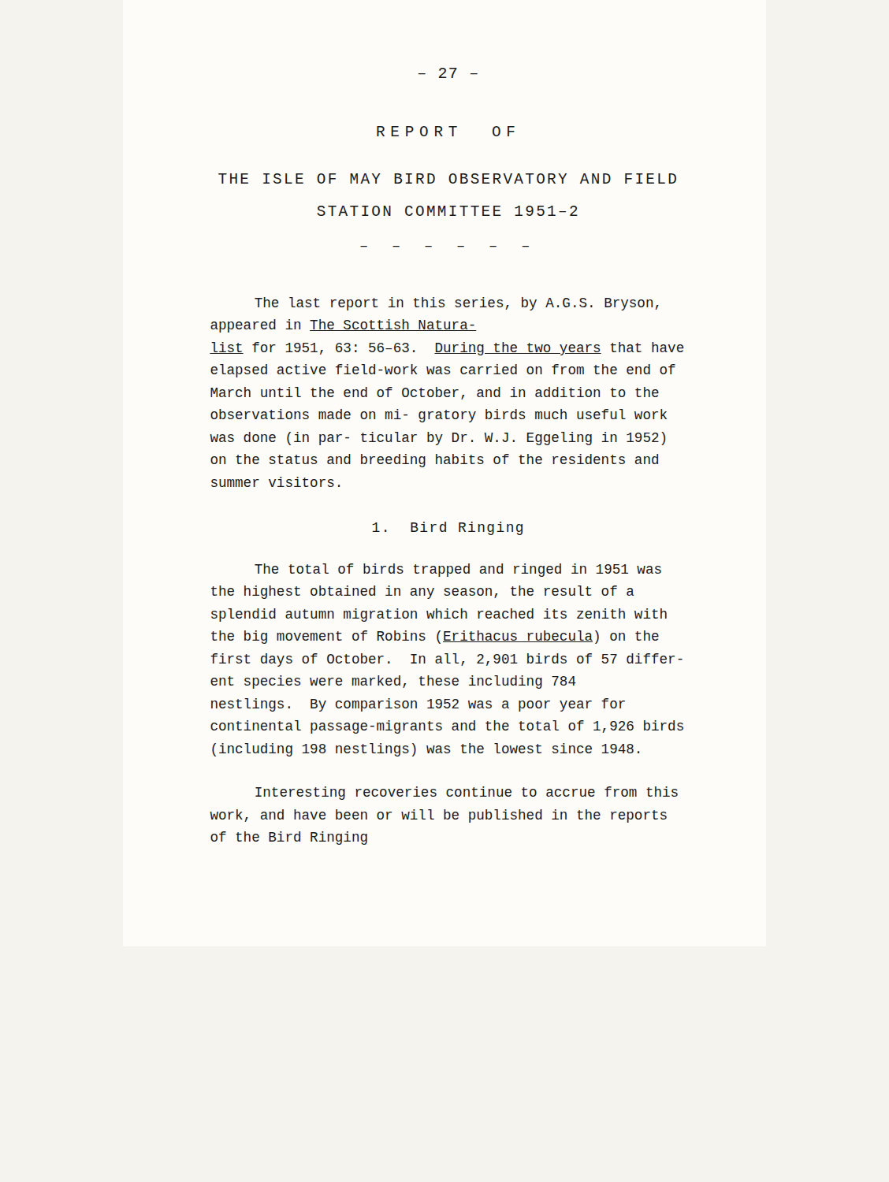– 27 –
REPORT OF
THE ISLE OF MAY BIRD OBSERVATORY AND FIELD
STATION COMMITTEE 1951–2
– – – – – –
The last report in this series, by A.G.S. Bryson, appeared in The Scottish Natura-
list for 1951, 63: 56–63. During the two years that have elapsed active field-work was carried on from the end of March until the end of October, and in addition to the observations made on mi- gratory birds much useful work was done (in par- ticular by Dr. W.J. Eggeling in 1952) on the status and breeding habits of the residents and summer visitors.
1. Bird Ringing
The total of birds trapped and ringed in 1951 was the highest obtained in any season, the result of a splendid autumn migration which reached its zenith with the big movement of Robins (Erithacus rubecula) on the first days of October. In all, 2,901 birds of 57 differ- ent species were marked, these including 784 nestlings. By comparison 1952 was a poor year for continental passage-migrants and the total of 1,926 birds (including 198 nestlings) was the lowest since 1948.
Interesting recoveries continue to accrue from this work, and have been or will be published in the reports of the Bird Ringing